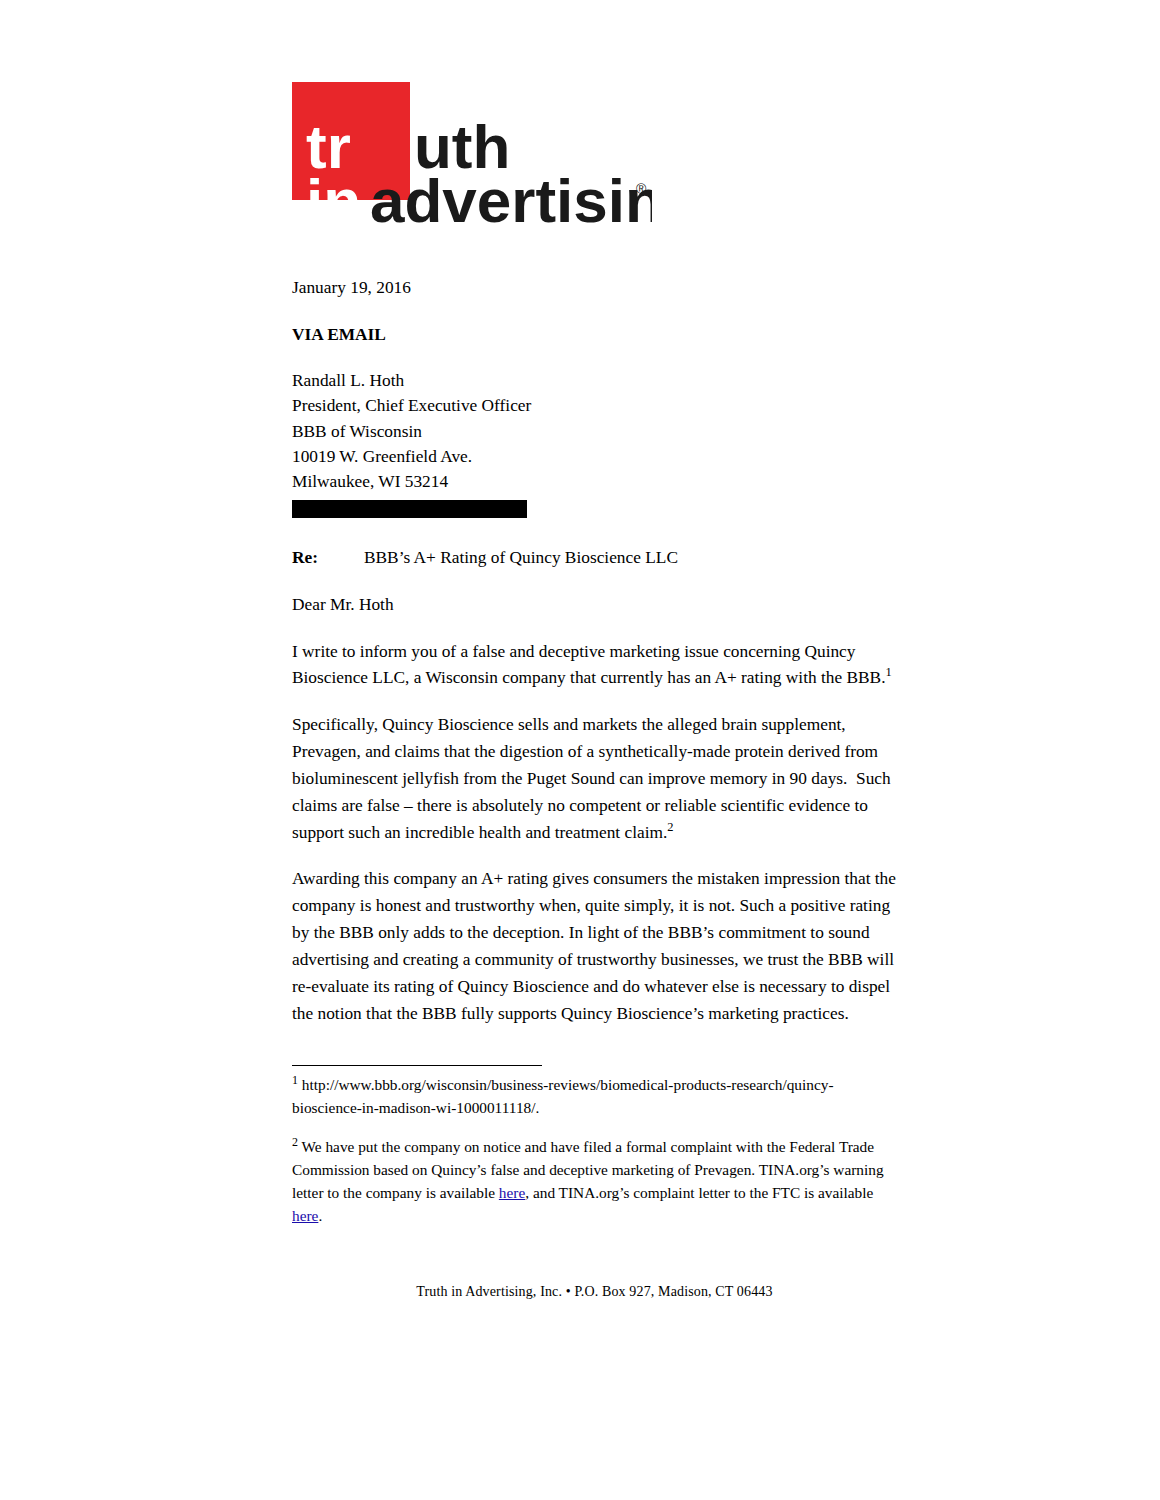truth in advertising.org tr uth in advertising.org ®
January 19, 2016
VIA EMAIL
Randall L. Hoth
President, Chief Executive Officer
BBB of Wisconsin
10019 W. Greenfield Ave.
Milwaukee, WI 53214
Re: BBB’s A+ Rating of Quincy Bioscience LLC
Dear Mr. Hoth
I write to inform you of a false and deceptive marketing issue concerning Quincy Bioscience LLC, a Wisconsin company that currently has an A+ rating with the BBB.1
Specifically, Quincy Bioscience sells and markets the alleged brain supplement, Prevagen, and claims that the digestion of a synthetically-made protein derived from bioluminescent jellyfish from the Puget Sound can improve memory in 90 days. Such claims are false – there is absolutely no competent or reliable scientific evidence to support such an incredible health and treatment claim.2
Awarding this company an A+ rating gives consumers the mistaken impression that the company is honest and trustworthy when, quite simply, it is not. Such a positive rating by the BBB only adds to the deception. In light of the BBB’s commitment to sound advertising and creating a community of trustworthy businesses, we trust the BBB will re-evaluate its rating of Quincy Bioscience and do whatever else is necessary to dispel the notion that the BBB fully supports Quincy Bioscience’s marketing practices.
1 http://www.bbb.org/wisconsin/business-reviews/biomedical-products-research/quincy-bioscience-in-madison-wi-1000011118/.
2 We have put the company on notice and have filed a formal complaint with the Federal Trade Commission based on Quincy’s false and deceptive marketing of Prevagen. TINA.org’s warning letter to the company is available here, and TINA.org’s complaint letter to the FTC is available here.
Truth in Advertising, Inc. • P.O. Box 927, Madison, CT 06443